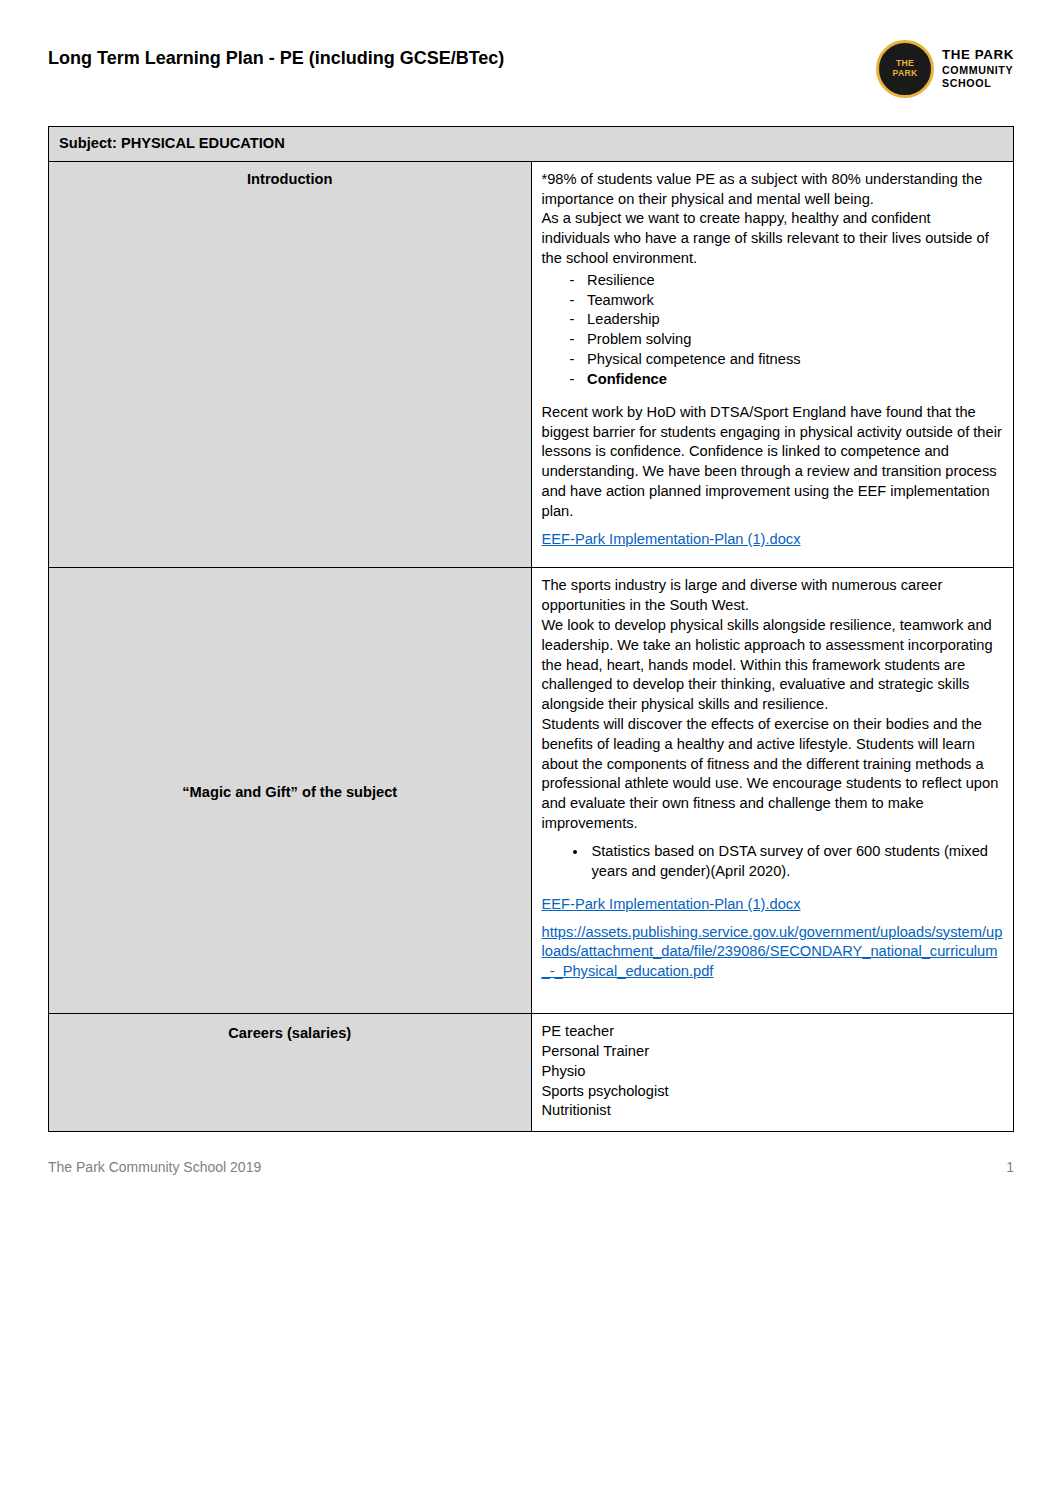Long Term Learning Plan - PE (including GCSE/BTec)
THE
PARK
THE PARK
COMMUNITY
SCHOOL
| Subject: PHYSICAL EDUCATION |
| Introduction | *98% of students value PE as a subject with 80% understanding the importance on their physical and mental well being. As a subject we want to create happy, healthy and confident individuals who have a range of skills relevant to their lives outside of the school environment. Resilience Teamwork Leadership Problem solving Physical competence and fitness Confidence Recent work by HoD with DTSA/Sport England have found that the biggest barrier for students engaging in physical activity outside of their lessons is confidence. Confidence is linked to competence and understanding. We have been through a review and transition process and have action planned improvement using the EEF implementation plan. EEF-Park Implementation-Plan (1).docx |
| “Magic and Gift” of the subject | The sports industry is large and diverse with numerous career opportunities in the South West. We look to develop physical skills alongside resilience, teamwork and leadership. We take an holistic approach to assessment incorporating the head, heart, hands model. Within this framework students are challenged to develop their thinking, evaluative and strategic skills alongside their physical skills and resilience. Students will discover the effects of exercise on their bodies and the benefits of leading a healthy and active lifestyle. Students will learn about the components of fitness and the different training methods a professional athlete would use. We encourage students to reflect upon and evaluate their own fitness and challenge them to make improvements. Statistics based on DSTA survey of over 600 students (mixed years and gender)(April 2020). EEF-Park Implementation-Plan (1).docx https://assets.publishing.service.gov.uk/government/uploads/system/uploads/attachment_data/file/239086/SECONDARY_national_curriculum_-_Physical_education.pdf |
| Careers (salaries) | PE teacher Personal Trainer Physio Sports psychologist Nutritionist |
The Park Community School 2019 1